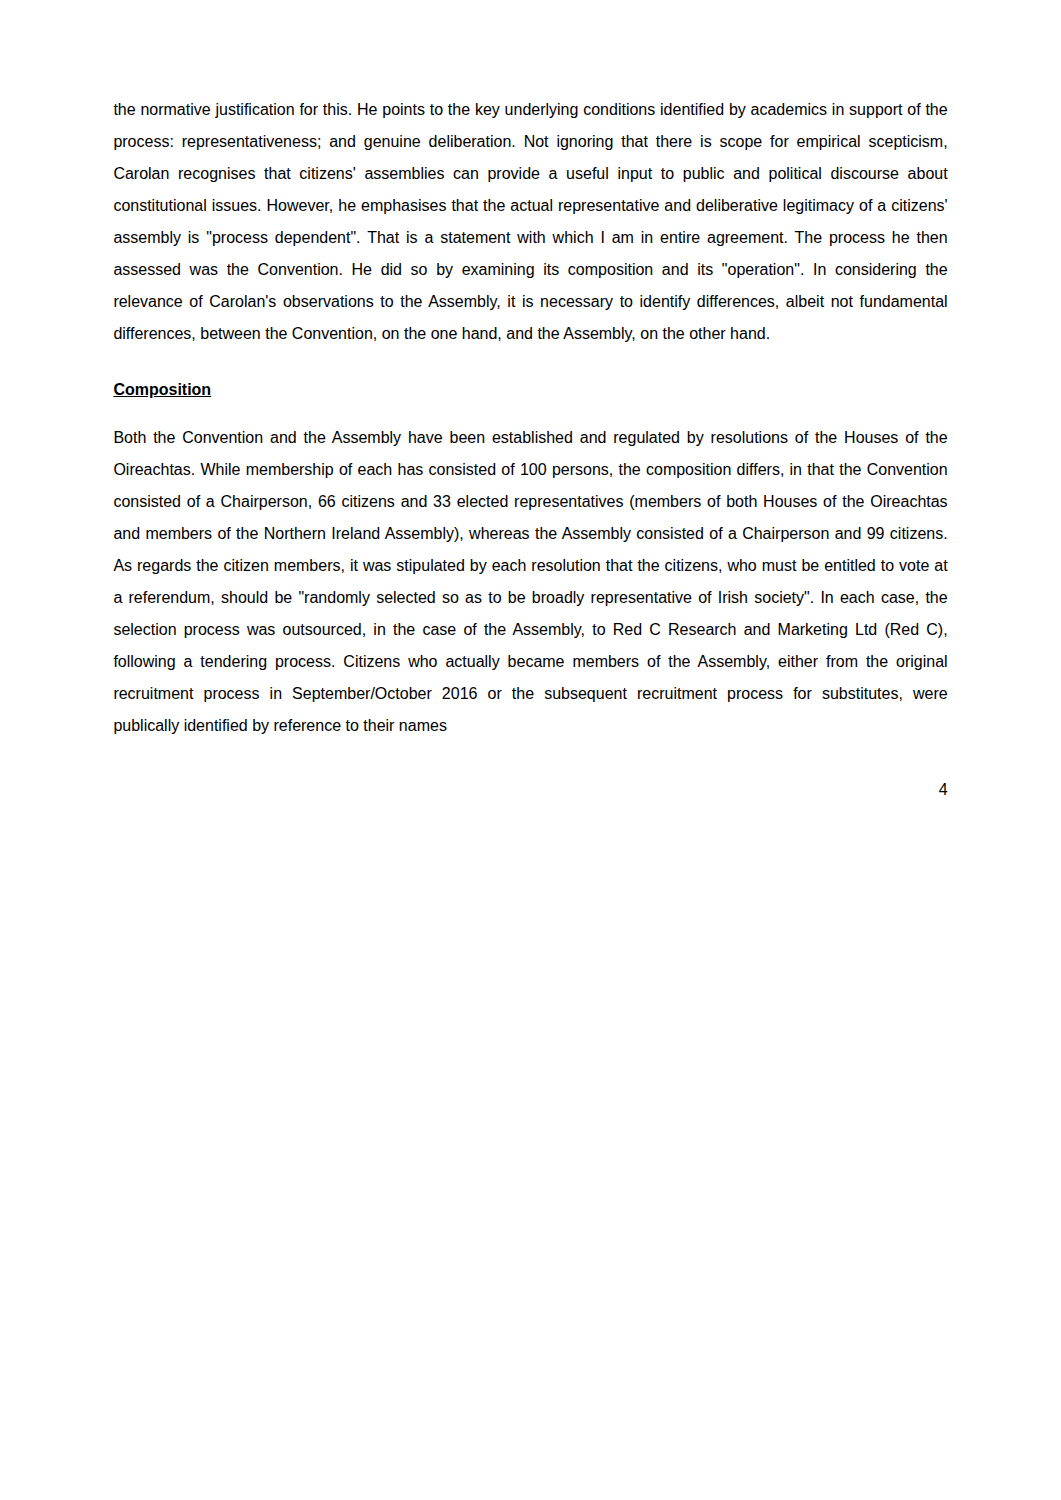the normative justification for this. He points to the key underlying conditions identified by academics in support of the process: representativeness; and genuine deliberation. Not ignoring that there is scope for empirical scepticism, Carolan recognises that citizens' assemblies can provide a useful input to public and political discourse about constitutional issues. However, he emphasises that the actual representative and deliberative legitimacy of a citizens' assembly is "process dependent". That is a statement with which I am in entire agreement. The process he then assessed was the Convention. He did so by examining its composition and its "operation". In considering the relevance of Carolan's observations to the Assembly, it is necessary to identify differences, albeit not fundamental differences, between the Convention, on the one hand, and the Assembly, on the other hand.
Composition
Both the Convention and the Assembly have been established and regulated by resolutions of the Houses of the Oireachtas. While membership of each has consisted of 100 persons, the composition differs, in that the Convention consisted of a Chairperson, 66 citizens and 33 elected representatives (members of both Houses of the Oireachtas and members of the Northern Ireland Assembly), whereas the Assembly consisted of a Chairperson and 99 citizens. As regards the citizen members, it was stipulated by each resolution that the citizens, who must be entitled to vote at a referendum, should be "randomly selected so as to be broadly representative of Irish society". In each case, the selection process was outsourced, in the case of the Assembly, to Red C Research and Marketing Ltd (Red C), following a tendering process. Citizens who actually became members of the Assembly, either from the original recruitment process in September/October 2016 or the subsequent recruitment process for substitutes, were publically identified by reference to their names
4